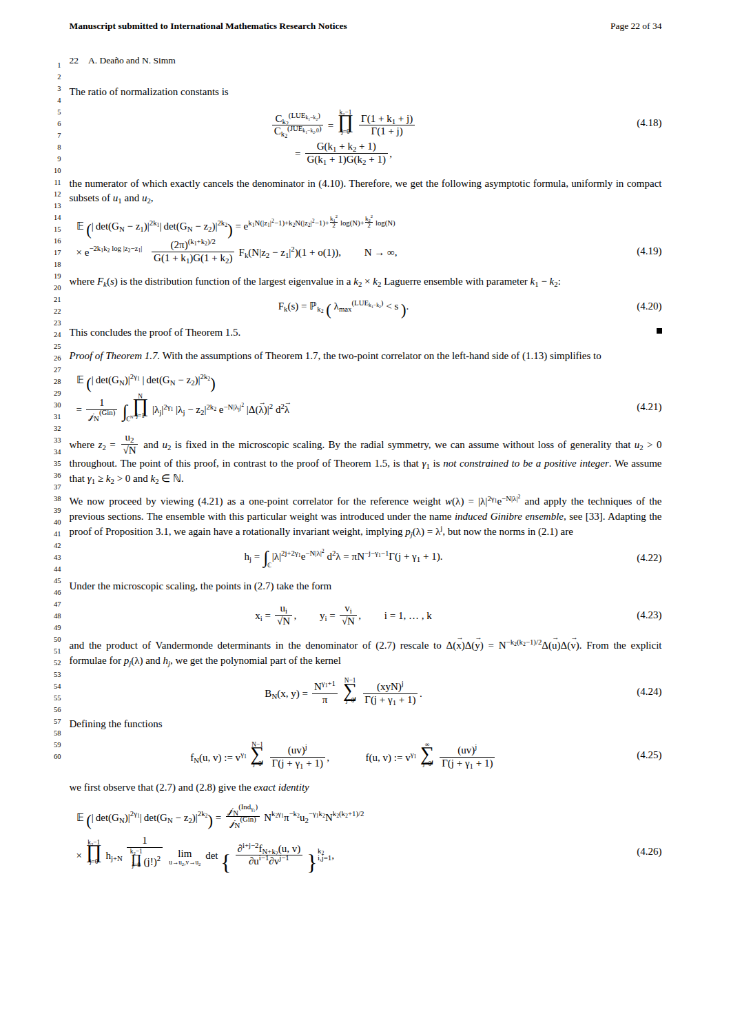Manuscript submitted to International Mathematics Research Notices Page 22 of 34
1
2
3
4
5
6
7
8
9
10
11
12
13
14
15
16
17
18
19
20
21
22
23
24
25
26
27
28
29
30
31
32
33
34
35
36
37
38
39
40
41
42
43
44
45
46
47
48
49
50
51
52
53
54
55
56
57
58
59
60
22 A. Deaño and N. Simm
The ratio of normalization constants is
Ck2(LUEk1−k2) Ck2(JUEk1−k2,0) = k2−1 ∏ j=0 Γ(1 + k1 + j) Γ(1 + j)
(4.18)
= G(k1 + k2 + 1) G(k1 + 1)G(k2 + 1) ,
the numerator of which exactly cancels the denominator in (4.10). Therefore, we get the following asymptotic formula, uniformly in compact subsets of u1 and u2,
𝔼 (| det(GN − z1)|2k1| det(GN − z2)|2k2) = ek1N(|z1|2−1)+k2N(|z2|2−1)+k122 log(N)+k222 log(N)
× e−2k1k2 log |z2−z1| (2π)(k1+k2)/2 G(1 + k1)G(1 + k2) Fk(N|z2 − z1|2)(1 + o(1)),   N → ∞,
(4.19)
where Fk(s) is the distribution function of the largest eigenvalue in a k2 × k2 Laguerre ensemble with parameter k1 − k2:
Fk(s) = ℙk2 ( λmax(LUEk1−k2) < s ).
(4.20)
This concludes the proof of Theorem 1.5.
Proof of Theorem 1.7. With the assumptions of Theorem 1.7, the two-point correlator on the left-hand side of (1.13) simplifies to
𝔼 (| det(GN)|2γ1 | det(GN − z2)|2k2)
= 1 𝒿N(Gin) ∫ℂN N ∏ j=1 |λj|2γ1 |λj − z2|2k2 e−N|λj|2 |Δ(λ)|2 d2λ
(4.21)
where z2 = u2√N and u2 is fixed in the microscopic scaling. By the radial symmetry, we can assume without loss of generality that u2 > 0 throughout. The point of this proof, in contrast to the proof of Theorem 1.5, is that γ1 is not constrained to be a positive integer. We assume that γ1 ≥ k2 > 0 and k2 ∈ ℕ.
We now proceed by viewing (4.21) as a one-point correlator for the reference weight w(λ) = |λ|2γ1e−N|λ|2 and apply the techniques of the previous sections. The ensemble with this particular weight was introduced under the name induced Ginibre ensemble, see [33]. Adapting the proof of Proposition 3.1, we again have a rotationally invariant weight, implying pj(λ) = λj, but now the norms in (2.1) are
hj = ∫ℂ |λ|2j+2γ1e−N|λ|2 d2λ = πN−j−γ1−1Γ(j + γ1 + 1).
(4.22)
Under the microscopic scaling, the points in (2.7) take the form
xi = ui√N,   yi = vi√N,   i = 1, … , k
(4.23)
and the product of Vandermonde determinants in the denominator of (2.7) rescale to Δ(x)Δ(y) = N−k2(k2−1)/2Δ(u)Δ(v). From the explicit formulae for pj(λ) and hj, we get the polynomial part of the kernel
BN(x, y) = Nγ1+1 π N−1 ∑ j=0 (xyN)j Γ(j + γ1 + 1) .
(4.24)
Defining the functions
fN(u, v) := vγ1 N−1 ∑ j=0 (uv)j Γ(j + γ1 + 1) ,     f(u, v) := vγ1 ∞ ∑ j=0 (uv)j Γ(j + γ1 + 1)
(4.25)
we first observe that (2.7) and (2.8) give the exact identity
𝔼 (| det(GN)|2γ1| det(GN − z2)|2k2) = 𝒿N(Indγ1) 𝒿N(Gin) Nk2γ1π−k2u2−γ1k2Nk2(k2+1)/2
× k2−1 ∏ j=0 hj+N 1 k2−1∏j=0(j!)2 lim u→u2,v→u2 det { ∂i+j−2fN+k2(u, v) ∂ui−1∂vj−1 }k2 i,j=1,
(4.26)